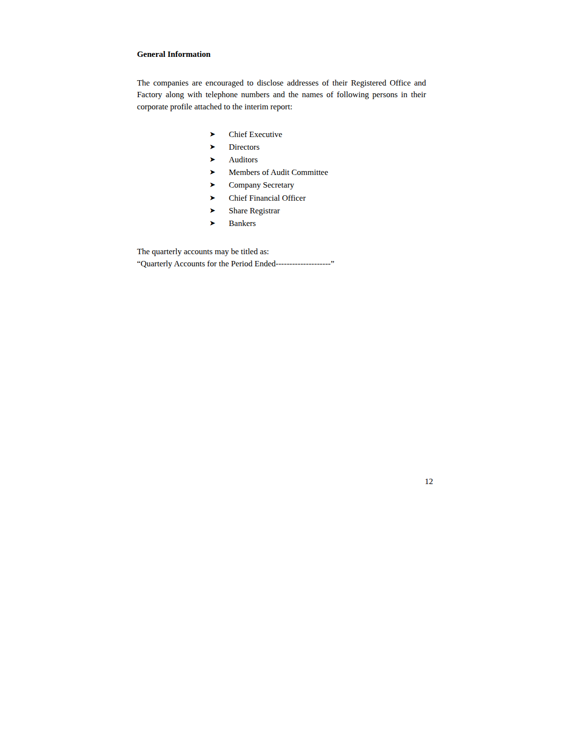General Information
The companies are encouraged to disclose addresses of their Registered Office and Factory along with telephone numbers and the names of following persons in their corporate profile attached to the interim report:
Chief Executive
Directors
Auditors
Members of Audit Committee
Company Secretary
Chief Financial Officer
Share Registrar
Bankers
The quarterly accounts may be titled as: “Quarterly Accounts for the Period Ended--------------------”
12